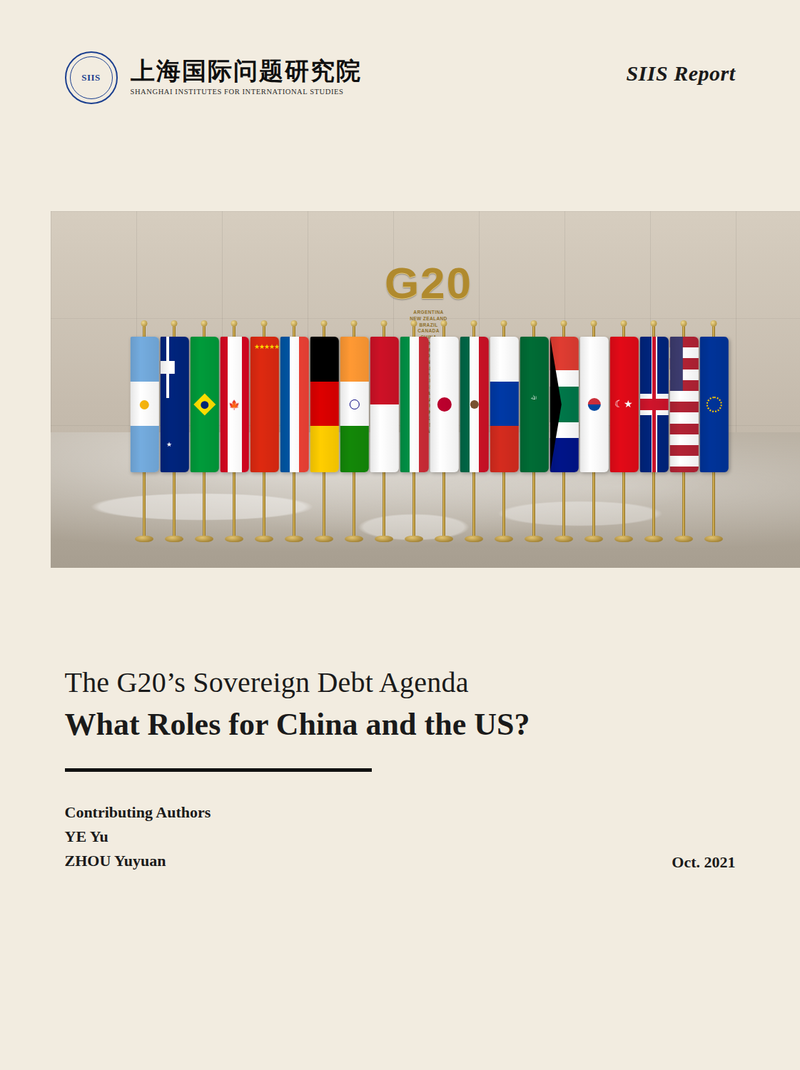上海国际问题研究院
SHANGHAI INSTITUTES FOR INTERNATIONAL STUDIES
SIIS Report
G20
Argentina
New Zealand
Brazil
Canada
China
France
Germany
India
Indonesia
Italy
Japan
Mexico
Russia
Saudi Arabia
South Africa
South Korea
Turkey
United Kingdom
United States
European Union
★
🍁
★★★★★
ﷲ
☾★
The G20’s Sovereign Debt Agenda
What Roles for China and the US?
Contributing Authors
YE Yu
ZHOU Yuyuan
Oct. 2021